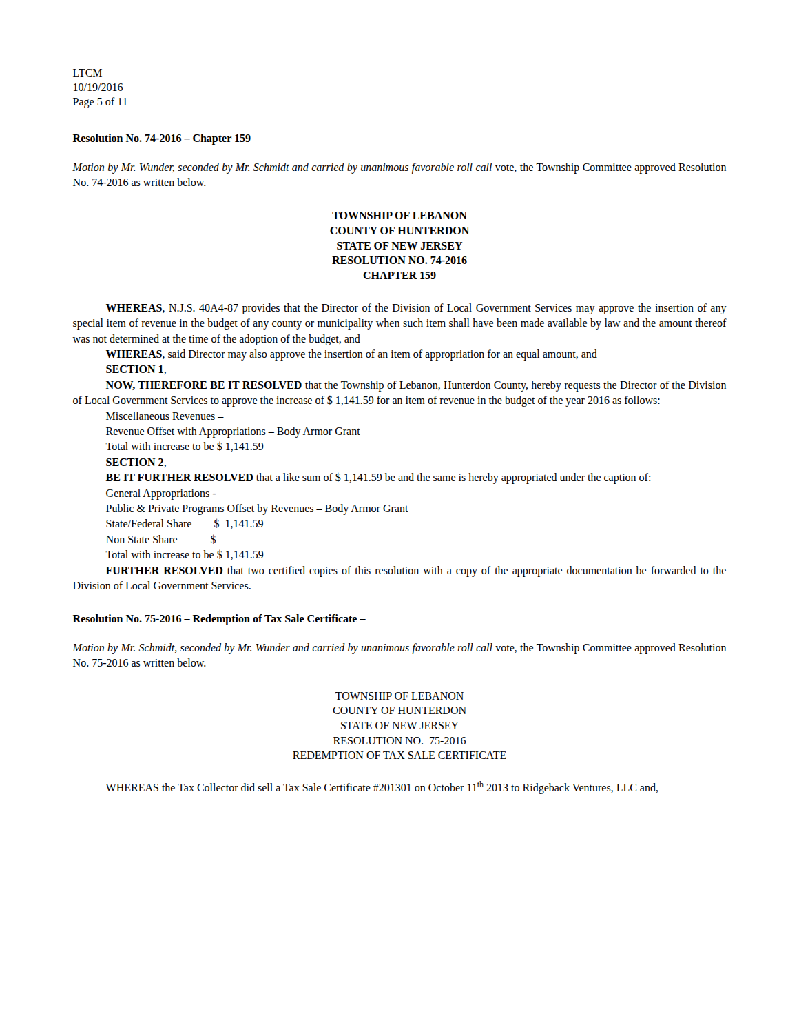LTCM
10/19/2016
Page 5 of 11
Resolution No. 74-2016 – Chapter 159
Motion by Mr. Wunder, seconded by Mr. Schmidt and carried by unanimous favorable roll call vote, the Township Committee approved Resolution No. 74-2016 as written below.
TOWNSHIP OF LEBANON
COUNTY OF HUNTERDON
STATE OF NEW JERSEY
RESOLUTION NO. 74-2016
CHAPTER 159
WHEREAS, N.J.S. 40A4-87 provides that the Director of the Division of Local Government Services may approve the insertion of any special item of revenue in the budget of any county or municipality when such item shall have been made available by law and the amount thereof was not determined at the time of the adoption of the budget, and
WHEREAS, said Director may also approve the insertion of an item of appropriation for an equal amount, and
SECTION 1,
NOW, THEREFORE BE IT RESOLVED that the Township of Lebanon, Hunterdon County, hereby requests the Director of the Division of Local Government Services to approve the increase of $ 1,141.59 for an item of revenue in the budget of the year 2016 as follows:
Miscellaneous Revenues –
Revenue Offset with Appropriations – Body Armor Grant
Total with increase to be $ 1,141.59
SECTION 2,
BE IT FURTHER RESOLVED that a like sum of $ 1,141.59 be and the same is hereby appropriated under the caption of:
General Appropriations -
Public & Private Programs Offset by Revenues – Body Armor Grant
State/Federal Share $ 1,141.59
Non State Share $
Total with increase to be $ 1,141.59
FURTHER RESOLVED that two certified copies of this resolution with a copy of the appropriate documentation be forwarded to the Division of Local Government Services.
Resolution No. 75-2016 – Redemption of Tax Sale Certificate –
Motion by Mr. Schmidt, seconded by Mr. Wunder and carried by unanimous favorable roll call vote, the Township Committee approved Resolution No. 75-2016 as written below.
TOWNSHIP OF LEBANON
COUNTY OF HUNTERDON
STATE OF NEW JERSEY
RESOLUTION NO. 75-2016
REDEMPTION OF TAX SALE CERTIFICATE
WHEREAS the Tax Collector did sell a Tax Sale Certificate #201301 on October 11th 2013 to Ridgeback Ventures, LLC and,